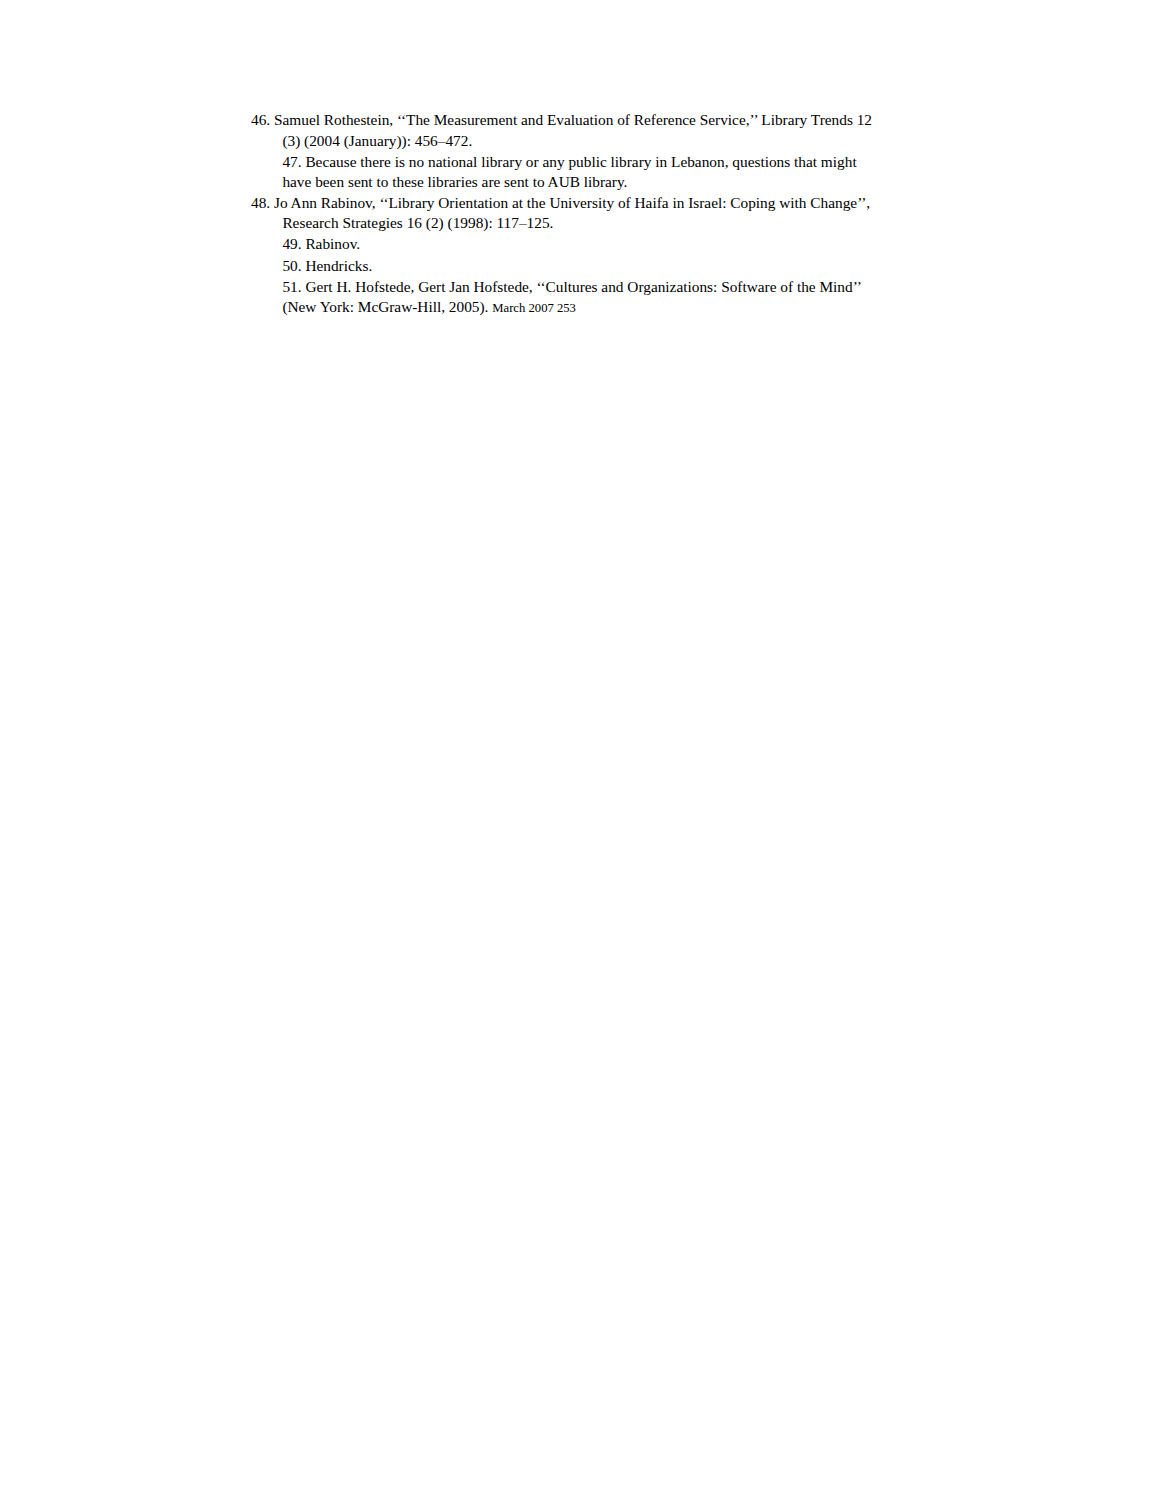46. Samuel Rothestein, ‘‘The Measurement and Evaluation of Reference Service,’’ Library Trends 12 (3) (2004 (January)): 456–472.
47. Because there is no national library or any public library in Lebanon, questions that might have been sent to these libraries are sent to AUB library.
48. Jo Ann Rabinov, ‘‘Library Orientation at the University of Haifa in Israel: Coping with Change’’, Research Strategies 16 (2) (1998): 117–125.
49. Rabinov.
50. Hendricks.
51. Gert H. Hofstede, Gert Jan Hofstede, ‘‘Cultures and Organizations: Software of the Mind’’ (New York: McGraw-Hill, 2005). March 2007 253